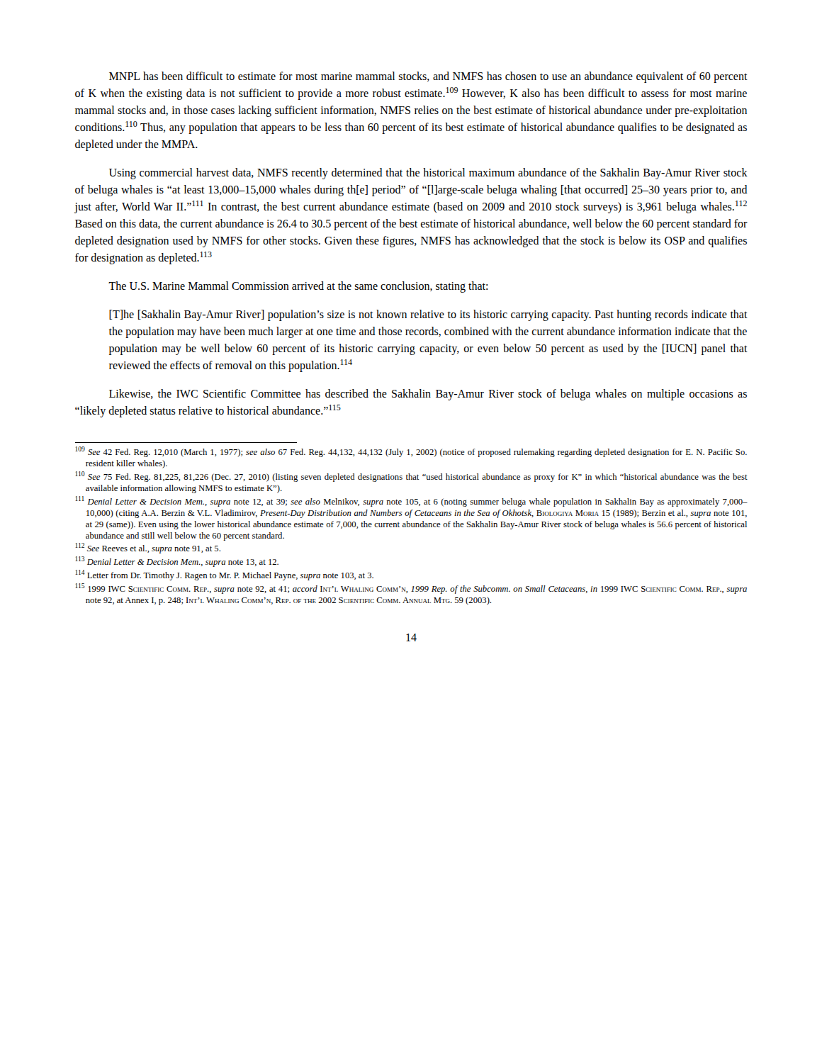MNPL has been difficult to estimate for most marine mammal stocks, and NMFS has chosen to use an abundance equivalent of 60 percent of K when the existing data is not sufficient to provide a more robust estimate.109 However, K also has been difficult to assess for most marine mammal stocks and, in those cases lacking sufficient information, NMFS relies on the best estimate of historical abundance under pre-exploitation conditions.110 Thus, any population that appears to be less than 60 percent of its best estimate of historical abundance qualifies to be designated as depleted under the MMPA.
Using commercial harvest data, NMFS recently determined that the historical maximum abundance of the Sakhalin Bay-Amur River stock of beluga whales is “at least 13,000–15,000 whales during th[e] period” of “[l]arge-scale beluga whaling [that occurred] 25–30 years prior to, and just after, World War II.”111 In contrast, the best current abundance estimate (based on 2009 and 2010 stock surveys) is 3,961 beluga whales.112 Based on this data, the current abundance is 26.4 to 30.5 percent of the best estimate of historical abundance, well below the 60 percent standard for depleted designation used by NMFS for other stocks. Given these figures, NMFS has acknowledged that the stock is below its OSP and qualifies for designation as depleted.113
The U.S. Marine Mammal Commission arrived at the same conclusion, stating that:
[T]he [Sakhalin Bay-Amur River] population’s size is not known relative to its historic carrying capacity. Past hunting records indicate that the population may have been much larger at one time and those records, combined with the current abundance information indicate that the population may be well below 60 percent of its historic carrying capacity, or even below 50 percent as used by the [IUCN] panel that reviewed the effects of removal on this population.114
Likewise, the IWC Scientific Committee has described the Sakhalin Bay-Amur River stock of beluga whales on multiple occasions as “likely depleted status relative to historical abundance.”115
109 See 42 Fed. Reg. 12,010 (March 1, 1977); see also 67 Fed. Reg. 44,132, 44,132 (July 1, 2002) (notice of proposed rulemaking regarding depleted designation for E. N. Pacific So. resident killer whales).
110 See 75 Fed. Reg. 81,225, 81,226 (Dec. 27, 2010) (listing seven depleted designations that “used historical abundance as proxy for K” in which “historical abundance was the best available information allowing NMFS to estimate K”).
111 Denial Letter & Decision Mem., supra note 12, at 39; see also Melnikov, supra note 105, at 6 (noting summer beluga whale population in Sakhalin Bay as approximately 7,000–10,000) (citing A.A. Berzin & V.L. Vladimirov, Present-Day Distribution and Numbers of Cetaceans in the Sea of Okhotsk, Biologiya Moria 15 (1989); Berzin et al., supra note 101, at 29 (same)). Even using the lower historical abundance estimate of 7,000, the current abundance of the Sakhalin Bay-Amur River stock of beluga whales is 56.6 percent of historical abundance and still well below the 60 percent standard.
112 See Reeves et al., supra note 91, at 5.
113 Denial Letter & Decision Mem., supra note 13, at 12.
114 Letter from Dr. Timothy J. Ragen to Mr. P. Michael Payne, supra note 103, at 3.
115 1999 IWC Scientific Comm. Rep., supra note 92, at 41; accord Int’l Whaling Comm’n, 1999 Rep. of the Subcomm. on Small Cetaceans, in 1999 IWC Scientific Comm. Rep., supra note 92, at Annex I, p. 248; Int’l Whaling Comm’n, Rep. of the 2002 Scientific Comm. Annual Mtg. 59 (2003).
14